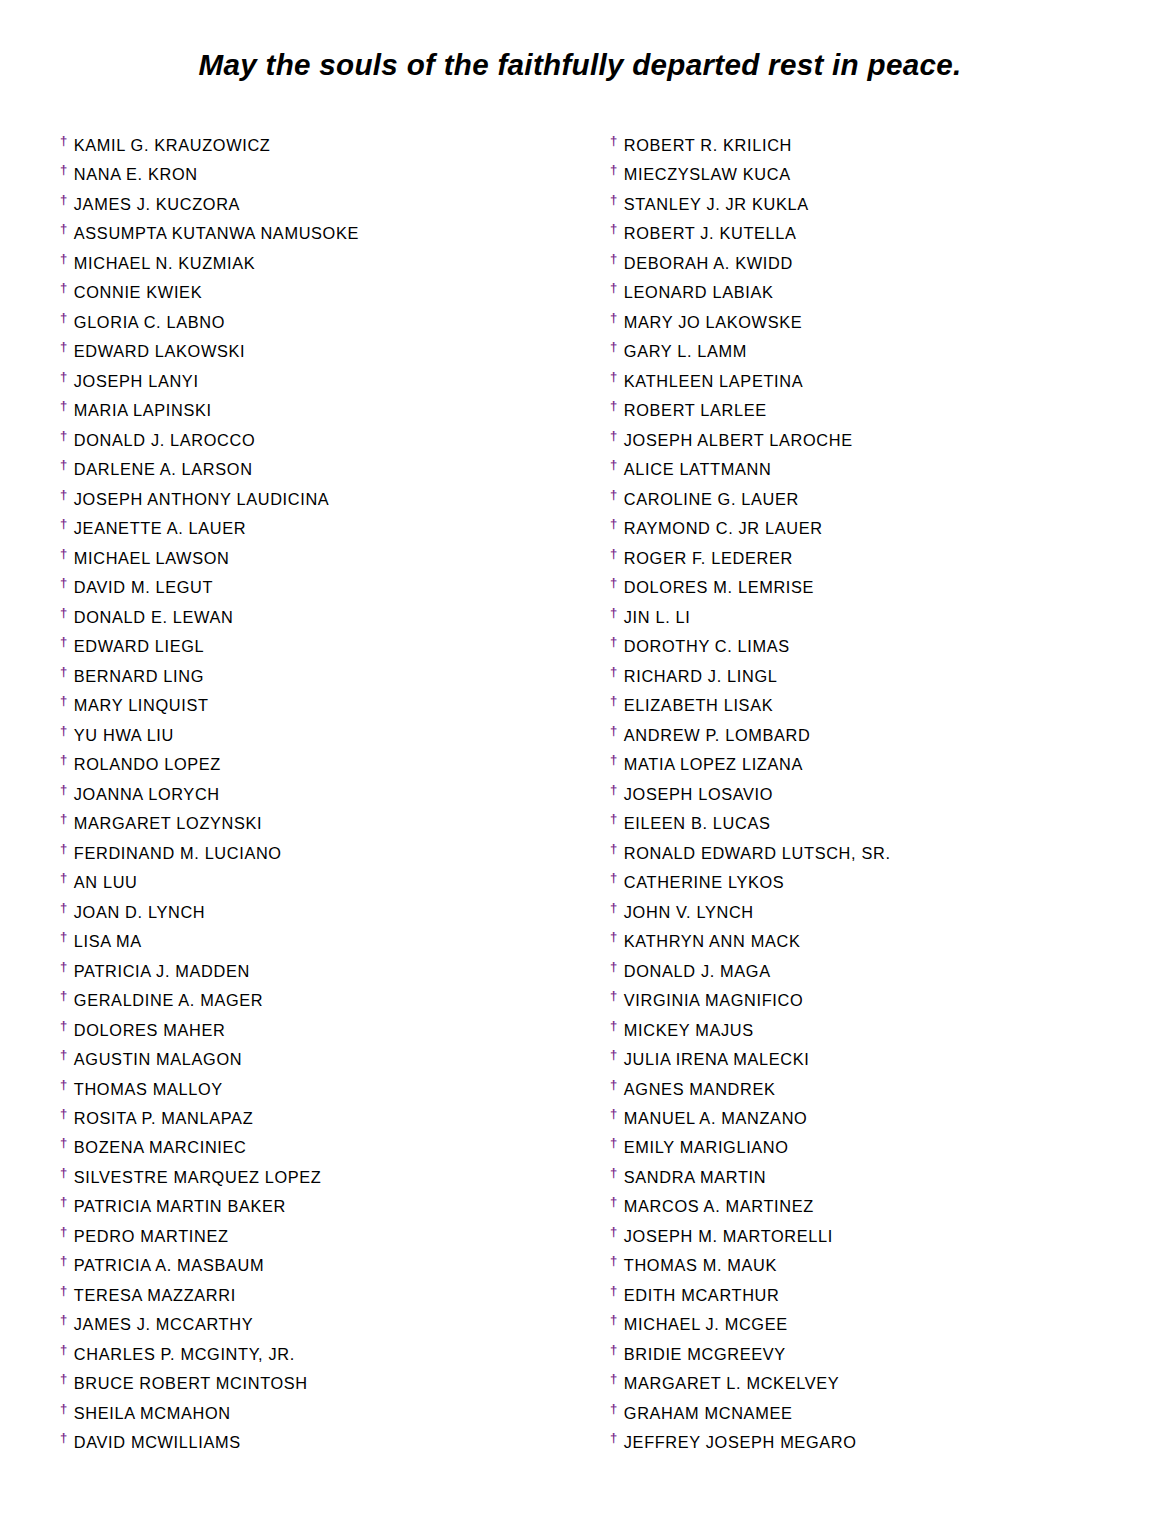May the souls of the faithfully departed rest in peace.
†Kamil G. Krauzowicz
†Nana E. Kron
†James J. Kuczora
†Assumpta Kutanwa Namusoke
†Michael N. Kuzmiak
†Connie Kwiek
†Gloria C. Labno
†Edward Lakowski
†Joseph Lanyi
†Maria Lapinski
†Donald J. Larocco
†Darlene A. Larson
†Joseph Anthony Laudicina
†Jeanette A. Lauer
†Michael Lawson
†David M. Legut
†Donald E. Lewan
†Edward Liegl
†Bernard Ling
†Mary Linquist
†Yu Hwa Liu
†Rolando Lopez
†Joanna Lorych
†Margaret Lozynski
†Ferdinand M. Luciano
†An Luu
†Joan D. Lynch
†Lisa Ma
†Patricia J. Madden
†Geraldine A. Mager
†Dolores Maher
†Agustin Malagon
†Thomas Malloy
†Rosita P. Manlapaz
†Bozena Marciniec
†Silvestre Marquez Lopez
†Patricia Martin Baker
†Pedro Martinez
†Patricia A. Masbaum
†Teresa Mazzarri
†James J. McCarthy
†Charles P. McGinty, Jr.
†Bruce Robert McIntosh
†Sheila McMahon
†David McWilliams
†Robert R. Krilich
†Mieczyslaw Kuca
†Stanley J. Jr Kukla
†Robert J. Kutella
†Deborah A. Kwidd
†Leonard Labiak
†Mary Jo Lakowske
†Gary L. Lamm
†Kathleen Lapetina
†Robert Larlee
†Joseph Albert Laroche
†Alice Lattmann
†Caroline G. Lauer
†Raymond C. Jr Lauer
†Roger F. Lederer
†Dolores M. Lemrise
†Jin L. Li
†Dorothy C. Limas
†Richard J. Lingl
†Elizabeth Lisak
†Andrew P. Lombard
†Matia Lopez Lizana
†Joseph Losavio
†Eileen B. Lucas
†Ronald Edward Lutsch, Sr.
†Catherine Lykos
†John V. Lynch
†Kathryn Ann Mack
†Donald J. Maga
†Virginia Magnifico
†Mickey Majus
†Julia Irena Malecki
†Agnes Mandrek
†Manuel A. Manzano
†Emily Marigliano
†Sandra Martin
†Marcos A. Martinez
†Joseph M. Martorelli
†Thomas M. Mauk
†Edith McArthur
†Michael J. McGee
†Bridie McGreevy
†Margaret L. McKelvey
†Graham McNamee
†Jeffrey Joseph Megaro